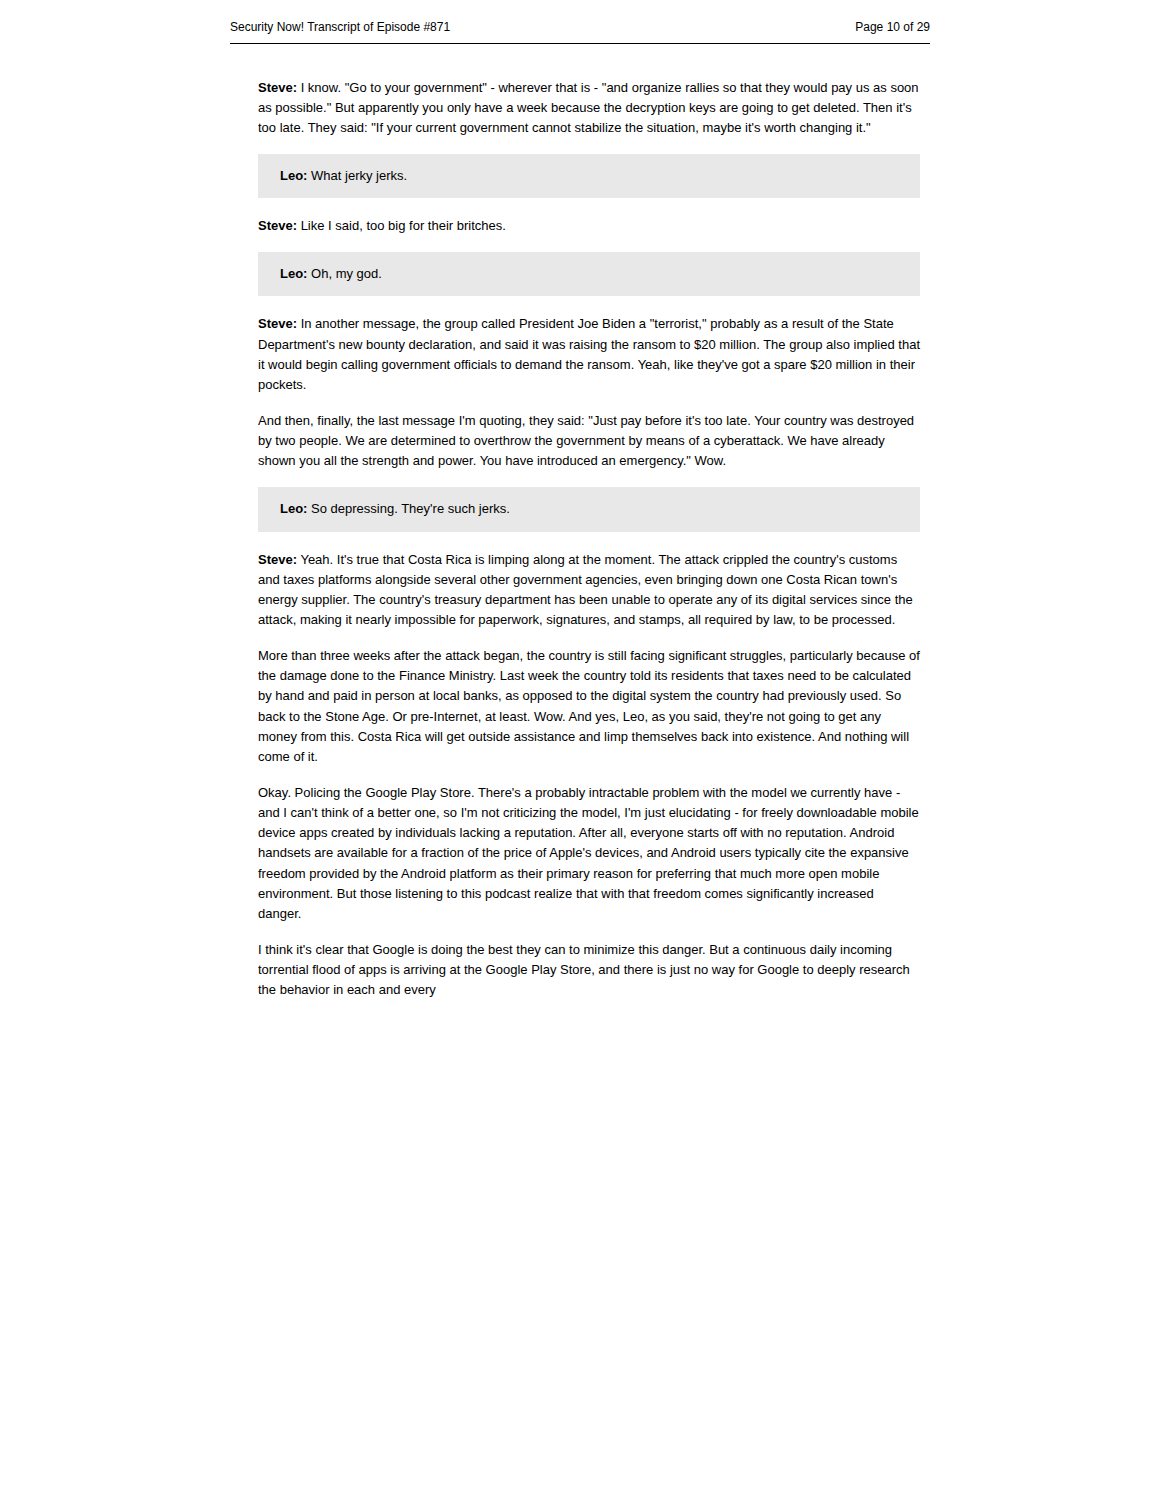Security Now! Transcript of Episode #871
Page 10 of 29
Steve: I know. "Go to your government" - wherever that is - "and organize rallies so that they would pay us as soon as possible." But apparently you only have a week because the decryption keys are going to get deleted. Then it's too late. They said: "If your current government cannot stabilize the situation, maybe it's worth changing it."
Leo: What jerky jerks.
Steve: Like I said, too big for their britches.
Leo: Oh, my god.
Steve: In another message, the group called President Joe Biden a "terrorist," probably as a result of the State Department's new bounty declaration, and said it was raising the ransom to $20 million. The group also implied that it would begin calling government officials to demand the ransom. Yeah, like they've got a spare $20 million in their pockets.
And then, finally, the last message I'm quoting, they said: "Just pay before it's too late. Your country was destroyed by two people. We are determined to overthrow the government by means of a cyberattack. We have already shown you all the strength and power. You have introduced an emergency." Wow.
Leo: So depressing. They're such jerks.
Steve: Yeah. It's true that Costa Rica is limping along at the moment. The attack crippled the country's customs and taxes platforms alongside several other government agencies, even bringing down one Costa Rican town's energy supplier. The country's treasury department has been unable to operate any of its digital services since the attack, making it nearly impossible for paperwork, signatures, and stamps, all required by law, to be processed.
More than three weeks after the attack began, the country is still facing significant struggles, particularly because of the damage done to the Finance Ministry. Last week the country told its residents that taxes need to be calculated by hand and paid in person at local banks, as opposed to the digital system the country had previously used. So back to the Stone Age. Or pre-Internet, at least. Wow. And yes, Leo, as you said, they're not going to get any money from this. Costa Rica will get outside assistance and limp themselves back into existence. And nothing will come of it.
Okay. Policing the Google Play Store. There's a probably intractable problem with the model we currently have - and I can't think of a better one, so I'm not criticizing the model, I'm just elucidating - for freely downloadable mobile device apps created by individuals lacking a reputation. After all, everyone starts off with no reputation. Android handsets are available for a fraction of the price of Apple's devices, and Android users typically cite the expansive freedom provided by the Android platform as their primary reason for preferring that much more open mobile environment. But those listening to this podcast realize that with that freedom comes significantly increased danger.
I think it's clear that Google is doing the best they can to minimize this danger. But a continuous daily incoming torrential flood of apps is arriving at the Google Play Store, and there is just no way for Google to deeply research the behavior in each and every